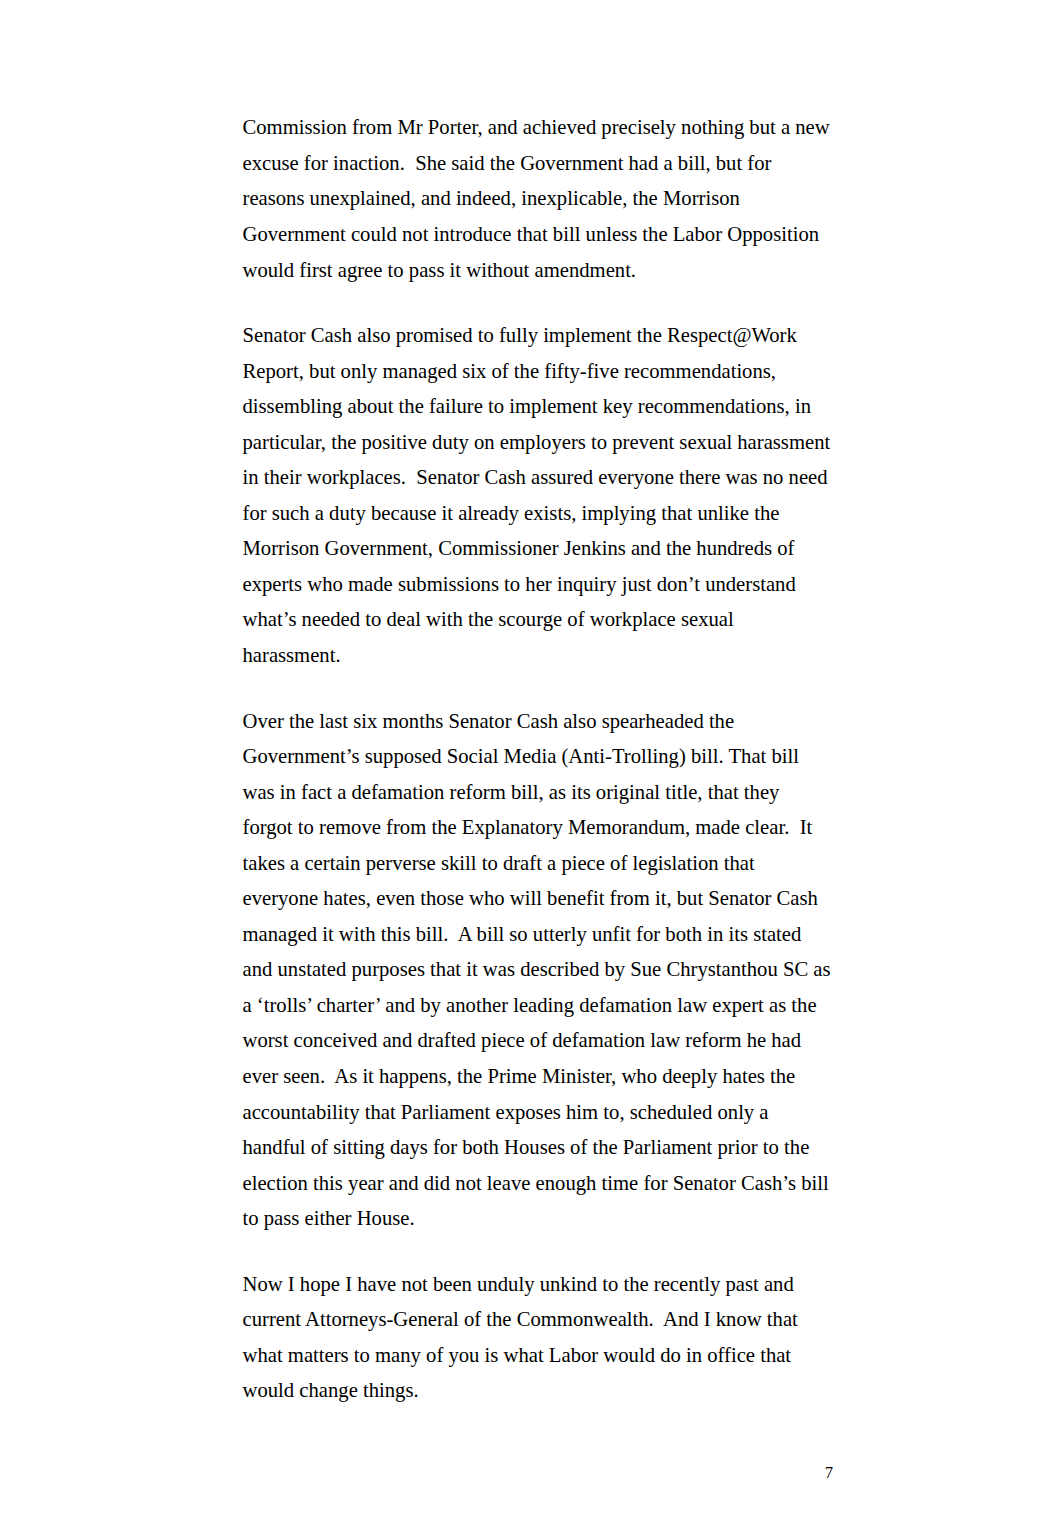Commission from Mr Porter, and achieved precisely nothing but a new excuse for inaction. She said the Government had a bill, but for reasons unexplained, and indeed, inexplicable, the Morrison Government could not introduce that bill unless the Labor Opposition would first agree to pass it without amendment.
Senator Cash also promised to fully implement the Respect@Work Report, but only managed six of the fifty-five recommendations, dissembling about the failure to implement key recommendations, in particular, the positive duty on employers to prevent sexual harassment in their workplaces. Senator Cash assured everyone there was no need for such a duty because it already exists, implying that unlike the Morrison Government, Commissioner Jenkins and the hundreds of experts who made submissions to her inquiry just don’t understand what’s needed to deal with the scourge of workplace sexual harassment.
Over the last six months Senator Cash also spearheaded the Government’s supposed Social Media (Anti-Trolling) bill. That bill was in fact a defamation reform bill, as its original title, that they forgot to remove from the Explanatory Memorandum, made clear. It takes a certain perverse skill to draft a piece of legislation that everyone hates, even those who will benefit from it, but Senator Cash managed it with this bill. A bill so utterly unfit for both in its stated and unstated purposes that it was described by Sue Chrystanthou SC as a ‘trolls’ charter’ and by another leading defamation law expert as the worst conceived and drafted piece of defamation law reform he had ever seen. As it happens, the Prime Minister, who deeply hates the accountability that Parliament exposes him to, scheduled only a handful of sitting days for both Houses of the Parliament prior to the election this year and did not leave enough time for Senator Cash’s bill to pass either House.
Now I hope I have not been unduly unkind to the recently past and current Attorneys-General of the Commonwealth. And I know that what matters to many of you is what Labor would do in office that would change things.
7